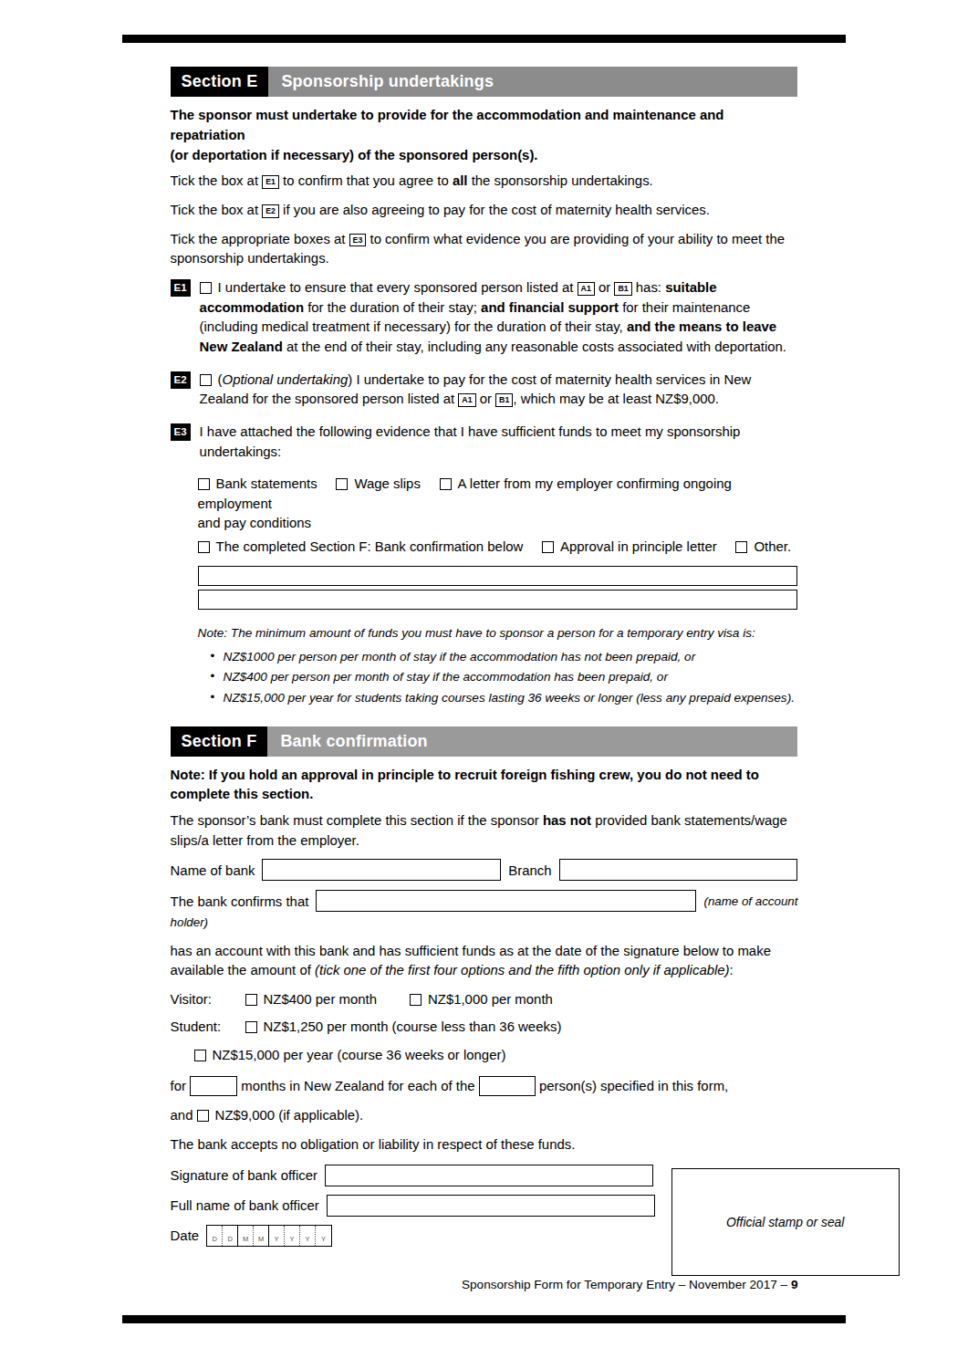Section E
Sponsorship undertakings
The sponsor must undertake to provide for the accommodation and maintenance and repatriation
(or deportation if necessary) of the sponsored person(s).
Tick the box at E1 to confirm that you agree to all the sponsorship undertakings.
Tick the box at E2 if you are also agreeing to pay for the cost of maternity health services.
Tick the appropriate boxes at E3 to confirm what evidence you are providing of your ability to meet the sponsorship undertakings.
E1
I undertake to ensure that every sponsored person listed at A1 or B1 has: suitable accommodation for the duration of their stay; and financial support for their maintenance (including medical treatment if necessary) for the duration of their stay, and the means to leave New Zealand at the end of their stay, including any reasonable costs associated with deportation.
E2
(Optional undertaking) I undertake to pay for the cost of maternity health services in New Zealand for the sponsored person listed at A1 or B1, which may be at least NZ$9,000.
E3
I have attached the following evidence that I have sufficient funds to meet my sponsorship undertakings:
Bank statements Wage slips A letter from my employer confirming ongoing employment
and pay conditions
The completed Section F: Bank confirmation below Approval in principle letter Other.
Note: The minimum amount of funds you must have to sponsor a person for a temporary entry visa is:
NZ$1000 per person per month of stay if the accommodation has not been prepaid, or
NZ$400 per person per month of stay if the accommodation has been prepaid, or
NZ$15,000 per year for students taking courses lasting 36 weeks or longer (less any prepaid expenses).
Section F
Bank confirmation
Note: If you hold an approval in principle to recruit foreign fishing crew, you do not need to complete this section.
The sponsor’s bank must complete this section if the sponsor has not provided bank statements/wage slips/a letter from the employer.
Name of bank
Branch
The bank confirms that
(name of account
holder)
has an account with this bank and has sufficient funds as at the date of the signature below to make available the amount of (tick one of the first four options and the fifth option only if applicable):
Visitor:
NZ$400 per month
NZ$1,000 per month
Student:
NZ$1,250 per month (course less than 36 weeks)
NZ$15,000 per year (course 36 weeks or longer)
for months in New Zealand for each of the person(s) specified in this form,
and NZ$9,000 (if applicable).
The bank accepts no obligation or liability in respect of these funds.
Signature of bank officer
Full name of bank officer
Date
DDMMYYYY
Official stamp or seal
Sponsorship Form for Temporary Entry – November 2017 – 9